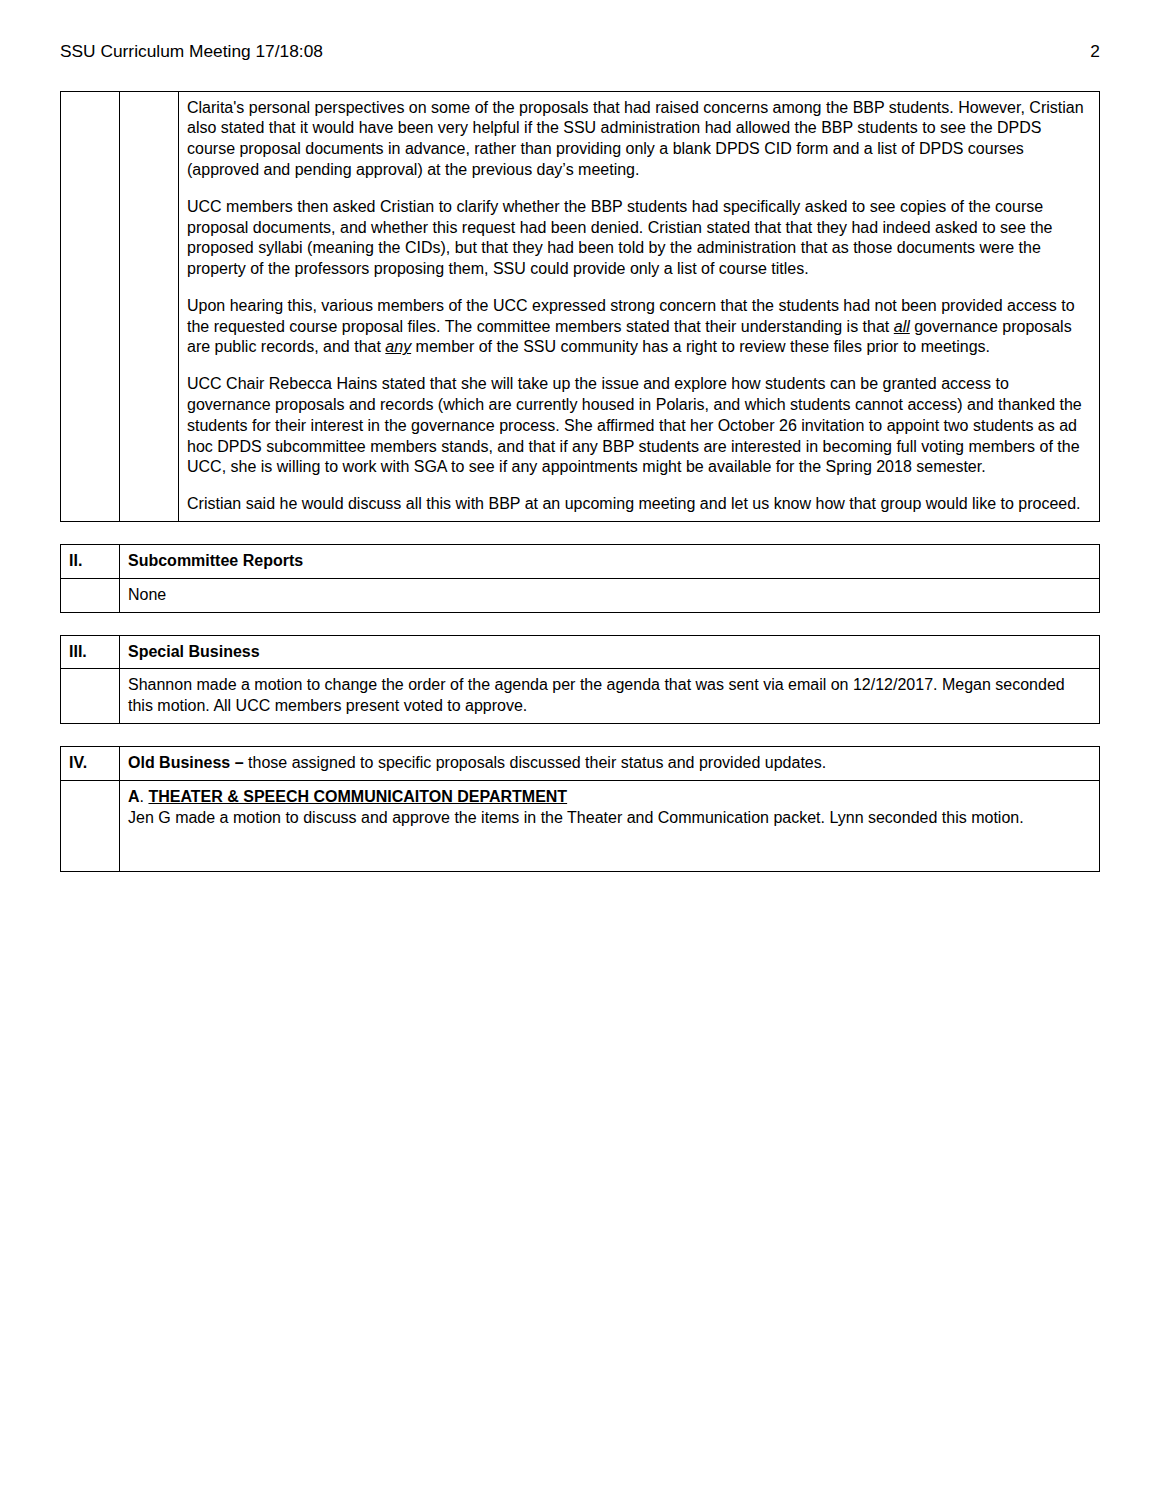SSU Curriculum Meeting 17/18:08 2
| | | Clarita's personal perspectives on some of the proposals that had raised concerns among the BBP students. However, Cristian also stated that it would have been very helpful if the SSU administration had allowed the BBP students to see the DPDS course proposal documents in advance, rather than providing only a blank DPDS CID form and a list of DPDS courses (approved and pending approval) at the previous day’s meeting. UCC members then asked Cristian to clarify whether the BBP students had specifically asked to see copies of the course proposal documents, and whether this request had been denied. Cristian stated that that they had indeed asked to see the proposed syllabi (meaning the CIDs), but that they had been told by the administration that as those documents were the property of the professors proposing them, SSU could provide only a list of course titles. Upon hearing this, various members of the UCC expressed strong concern that the students had not been provided access to the requested course proposal files. The committee members stated that their understanding is that all governance proposals are public records, and that any member of the SSU community has a right to review these files prior to meetings. UCC Chair Rebecca Hains stated that she will take up the issue and explore how students can be granted access to governance proposals and records (which are currently housed in Polaris, and which students cannot access) and thanked the students for their interest in the governance process. She affirmed that her October 26 invitation to appoint two students as ad hoc DPDS subcommittee members stands, and that if any BBP students are interested in becoming full voting members of the UCC, she is willing to work with SGA to see if any appointments might be available for the Spring 2018 semester. Cristian said he would discuss all this with BBP at an upcoming meeting and let us know how that group would like to proceed. |
| II. | Subcommittee Reports |
| | None |
| III. | Special Business |
| | Shannon made a motion to change the order of the agenda per the agenda that was sent via email on 12/12/2017. Megan seconded this motion. All UCC members present voted to approve. |
| IV. | Old Business – those assigned to specific proposals discussed their status and provided updates. |
| | A . THEATER & SPEECH COMMUNICAITON DEPARTMENT Jen G made a motion to discuss and approve the items in the Theater and Communication packet. Lynn seconded this motion. |